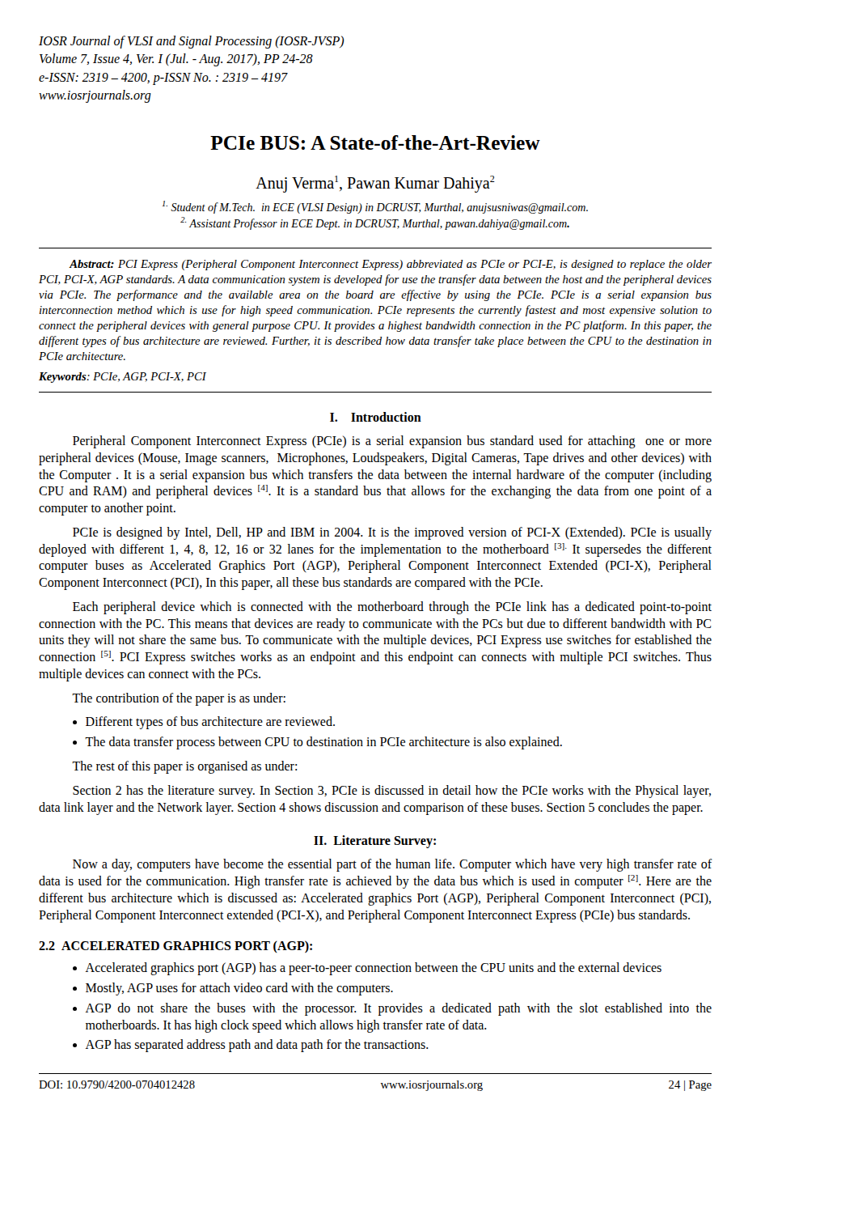IOSR Journal of VLSI and Signal Processing (IOSR-JVSP)
Volume 7, Issue 4, Ver. I (Jul. - Aug. 2017), PP 24-28
e-ISSN: 2319 – 4200, p-ISSN No. : 2319 – 4197
www.iosrjournals.org
PCIe BUS: A State-of-the-Art-Review
Anuj Verma1, Pawan Kumar Dahiya2
1. Student of M.Tech. in ECE (VLSI Design) in DCRUST, Murthal, anujsusniwas@gmail.com.
2. Assistant Professor in ECE Dept. in DCRUST, Murthal, pawan.dahiya@gmail.com.
Abstract: PCI Express (Peripheral Component Interconnect Express) abbreviated as PCIe or PCI-E, is designed to replace the older PCI, PCI-X, AGP standards. A data communication system is developed for use the transfer data between the host and the peripheral devices via PCIe. The performance and the available area on the board are effective by using the PCIe. PCIe is a serial expansion bus interconnection method which is use for high speed communication. PCIe represents the currently fastest and most expensive solution to connect the peripheral devices with general purpose CPU. It provides a highest bandwidth connection in the PC platform. In this paper, the different types of bus architecture are reviewed. Further, it is described how data transfer take place between the CPU to the destination in PCIe architecture.
Keywords: PCIe, AGP, PCI-X, PCI
I. Introduction
Peripheral Component Interconnect Express (PCIe) is a serial expansion bus standard used for attaching one or more peripheral devices (Mouse, Image scanners, Microphones, Loudspeakers, Digital Cameras, Tape drives and other devices) with the Computer . It is a serial expansion bus which transfers the data between the internal hardware of the computer (including CPU and RAM) and peripheral devices [4]. It is a standard bus that allows for the exchanging the data from one point of a computer to another point.
PCIe is designed by Intel, Dell, HP and IBM in 2004. It is the improved version of PCI-X (Extended). PCIe is usually deployed with different 1, 4, 8, 12, 16 or 32 lanes for the implementation to the motherboard [3]. It supersedes the different computer buses as Accelerated Graphics Port (AGP), Peripheral Component Interconnect Extended (PCI-X), Peripheral Component Interconnect (PCI), In this paper, all these bus standards are compared with the PCIe.
Each peripheral device which is connected with the motherboard through the PCIe link has a dedicated point-to-point connection with the PC. This means that devices are ready to communicate with the PCs but due to different bandwidth with PC units they will not share the same bus. To communicate with the multiple devices, PCI Express use switches for established the connection [5]. PCI Express switches works as an endpoint and this endpoint can connects with multiple PCI switches. Thus multiple devices can connect with the PCs.
The contribution of the paper is as under:
Different types of bus architecture are reviewed.
The data transfer process between CPU to destination in PCIe architecture is also explained.
The rest of this paper is organised as under:
Section 2 has the literature survey. In Section 3, PCIe is discussed in detail how the PCIe works with the Physical layer, data link layer and the Network layer. Section 4 shows discussion and comparison of these buses. Section 5 concludes the paper.
II. Literature Survey:
Now a day, computers have become the essential part of the human life. Computer which have very high transfer rate of data is used for the communication. High transfer rate is achieved by the data bus which is used in computer [2]. Here are the different bus architecture which is discussed as: Accelerated graphics Port (AGP), Peripheral Component Interconnect (PCI), Peripheral Component Interconnect extended (PCI-X), and Peripheral Component Interconnect Express (PCIe) bus standards.
2.2 ACCELERATED GRAPHICS PORT (AGP):
Accelerated graphics port (AGP) has a peer-to-peer connection between the CPU units and the external devices
Mostly, AGP uses for attach video card with the computers.
AGP do not share the buses with the processor. It provides a dedicated path with the slot established into the motherboards. It has high clock speed which allows high transfer rate of data.
AGP has separated address path and data path for the transactions.
DOI: 10.9790/4200-0704012428 www.iosrjournals.org 24 | Page